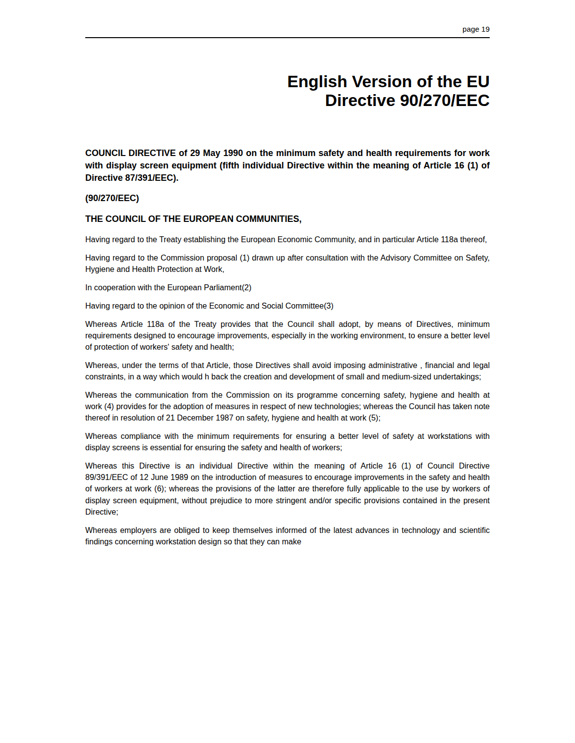page 19
English Version of the EU
Directive 90/270/EEC
COUNCIL DIRECTIVE of 29 May 1990 on the minimum safety and health requirements for work with display screen equipment (fifth individual Directive within the meaning of Article 16 (1) of Directive 87/391/EEC).
(90/270/EEC)
THE COUNCIL OF THE EUROPEAN COMMUNITIES,
Having regard to the Treaty establishing the European Economic Community, and in particular Article 118a thereof,
Having regard to the Commission proposal (1) drawn up after consultation with the Advisory Committee on Safety, Hygiene and Health Protection at Work,
In cooperation with the European Parliament(2)
Having regard to the opinion of the Economic and Social Committee(3)
Whereas Article 118a of the Treaty provides that the Council shall adopt, by means of Directives, minimum requirements designed to encourage improvements, especially in the working environment, to ensure a better level of protection of workers' safety and health;
Whereas, under the terms of that Article, those Directives shall avoid imposing administrative , financial and legal constraints, in a way which would h back the creation and development of small and medium-sized undertakings;
Whereas the communication from the Commission on its programme concerning safety, hygiene and health at work (4) provides for the adoption of measures in respect of new technologies; whereas the Council has taken note thereof in resolution of 21 December 1987 on safety, hygiene and health at work (5);
Whereas compliance with the minimum requirements for ensuring a better level of safety at workstations with display screens is essential for ensuring the safety and health of workers;
Whereas this Directive is an individual Directive within the meaning of Article 16 (1) of Council Directive 89/391/EEC of 12 June 1989 on the introduction of measures to encourage improvements in the safety and health of workers at work (6); whereas the provisions of the latter are therefore fully applicable to the use by workers of display screen equipment, without prejudice to more stringent and/or specific provisions contained in the present Directive;
Whereas employers are obliged to keep themselves informed of the latest advances in technology and scientific findings concerning workstation design so that they can make